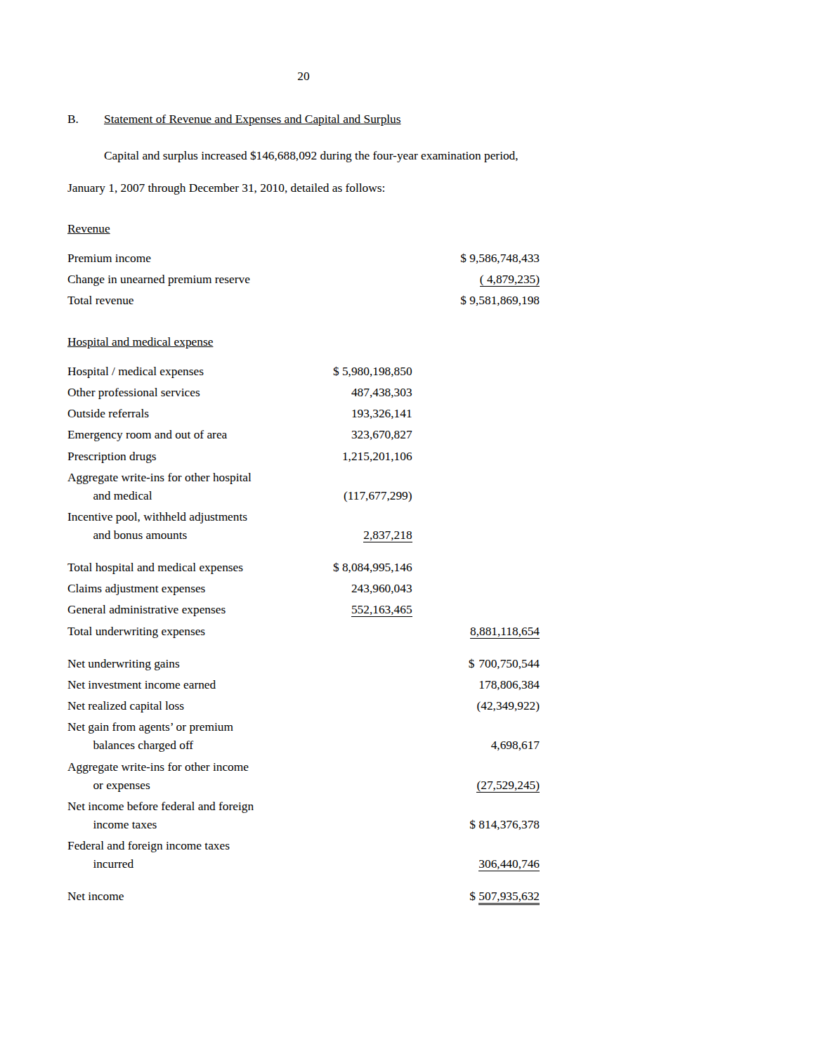20
B. Statement of Revenue and Expenses and Capital and Surplus
Capital and surplus increased $146,688,092 during the four-year examination period,
January 1, 2007 through December 31, 2010, detailed as follows:
Revenue
| Premium income | | $ 9,586,748,433 |
| Change in unearned premium reserve | | ( 4,879,235) |
| Total revenue | | $ 9,581,869,198 |
Hospital and medical expense
| Hospital / medical expenses | $ 5,980,198,850 | |
| Other professional services | 487,438,303 | |
| Outside referrals | 193,326,141 | |
| Emergency room and out of area | 323,670,827 | |
| Prescription drugs | 1,215,201,106 | |
| Aggregate write-ins for other hospital and medical | (117,677,299) | |
| Incentive pool, withheld adjustments and bonus amounts | 2,837,218 | |
| Total hospital and medical expenses | $ 8,084,995,146 | |
| Claims adjustment expenses | 243,960,043 | |
| General administrative expenses | 552,163,465 | |
| Total underwriting expenses | | 8,881,118,654 |
| Net underwriting gains | | $ 700,750,544 |
| Net investment income earned | | 178,806,384 |
| Net realized capital loss | | (42,349,922) |
| Net gain from agents’ or premium balances charged off | | 4,698,617 |
| Aggregate write-ins for other income or expenses | | (27,529,245) |
| Net income before federal and foreign income taxes | | $ 814,376,378 |
| Federal and foreign income taxes incurred | | 306,440,746 |
| Net income | | $ 507,935,632 |